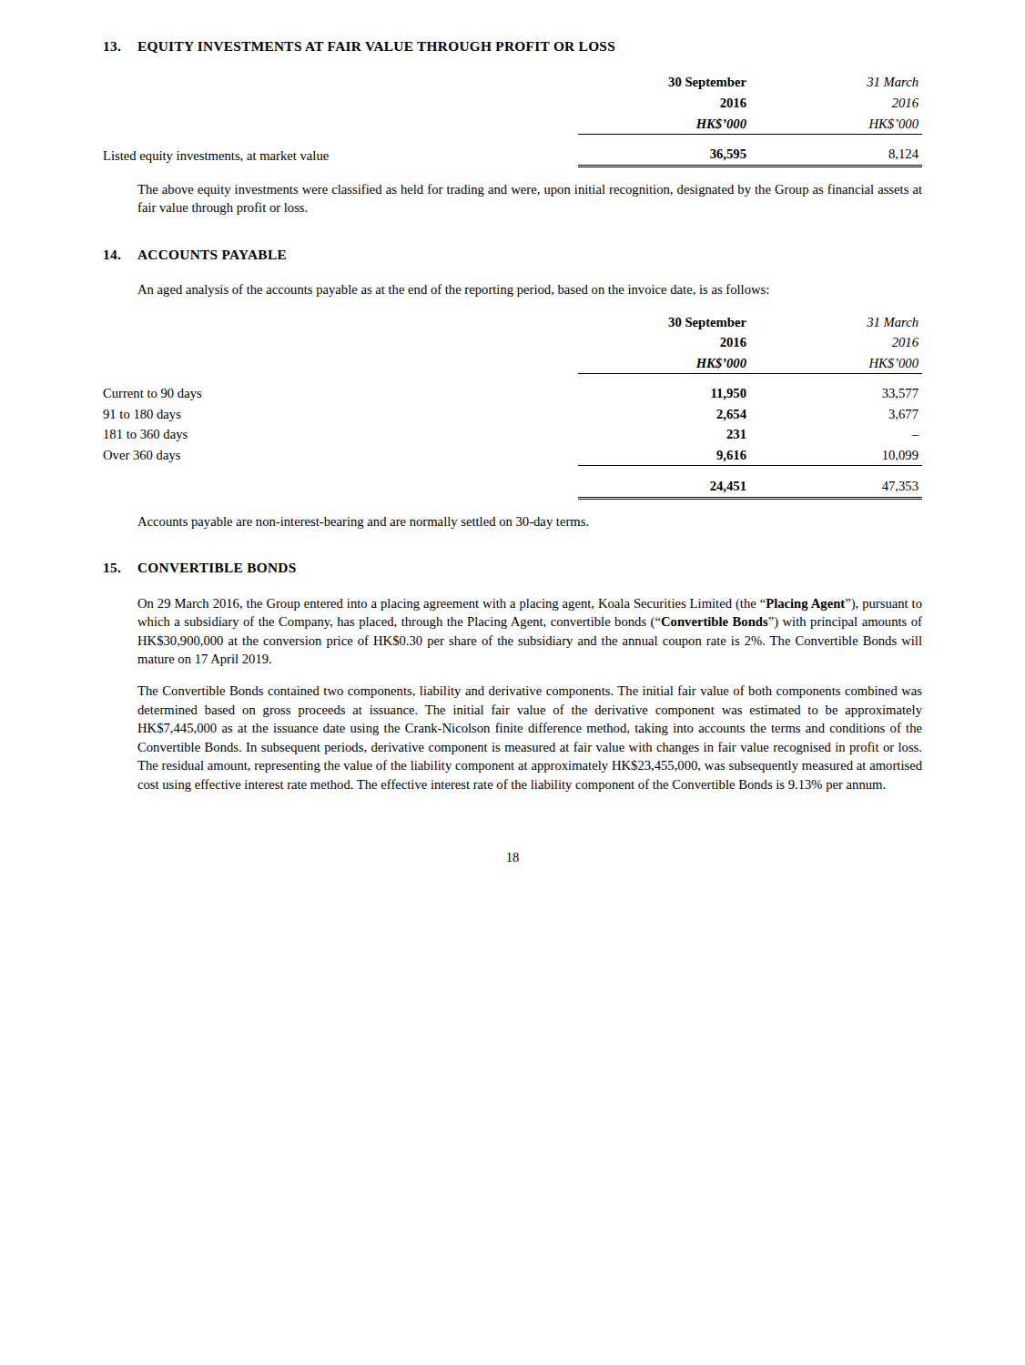13. EQUITY INVESTMENTS AT FAIR VALUE THROUGH PROFIT OR LOSS
| | 30 September | 31 March |
| | 2016 | 2016 |
| | HK$’000 | HK$’000 |
| Listed equity investments, at market value | 36,595 | 8,124 |
The above equity investments were classified as held for trading and were, upon initial recognition, designated by the Group as financial assets at fair value through profit or loss.
14. ACCOUNTS PAYABLE
An aged analysis of the accounts payable as at the end of the reporting period, based on the invoice date, is as follows:
| | 30 September | 31 March |
| | 2016 | 2016 |
| | HK$’000 | HK$’000 |
| Current to 90 days | 11,950 | 33,577 |
| 91 to 180 days | 2,654 | 3,677 |
| 181 to 360 days | 231 | – |
| Over 360 days | 9,616 | 10,099 |
| | 24,451 | 47,353 |
Accounts payable are non-interest-bearing and are normally settled on 30-day terms.
15. CONVERTIBLE BONDS
On 29 March 2016, the Group entered into a placing agreement with a placing agent, Koala Securities Limited (the “Placing Agent”), pursuant to which a subsidiary of the Company, has placed, through the Placing Agent, convertible bonds (“Convertible Bonds”) with principal amounts of HK$30,900,000 at the conversion price of HK$0.30 per share of the subsidiary and the annual coupon rate is 2%. The Convertible Bonds will mature on 17 April 2019.
The Convertible Bonds contained two components, liability and derivative components. The initial fair value of both components combined was determined based on gross proceeds at issuance. The initial fair value of the derivative component was estimated to be approximately HK$7,445,000 as at the issuance date using the Crank-Nicolson finite difference method, taking into accounts the terms and conditions of the Convertible Bonds. In subsequent periods, derivative component is measured at fair value with changes in fair value recognised in profit or loss. The residual amount, representing the value of the liability component at approximately HK$23,455,000, was subsequently measured at amortised cost using effective interest rate method. The effective interest rate of the liability component of the Convertible Bonds is 9.13% per annum.
18